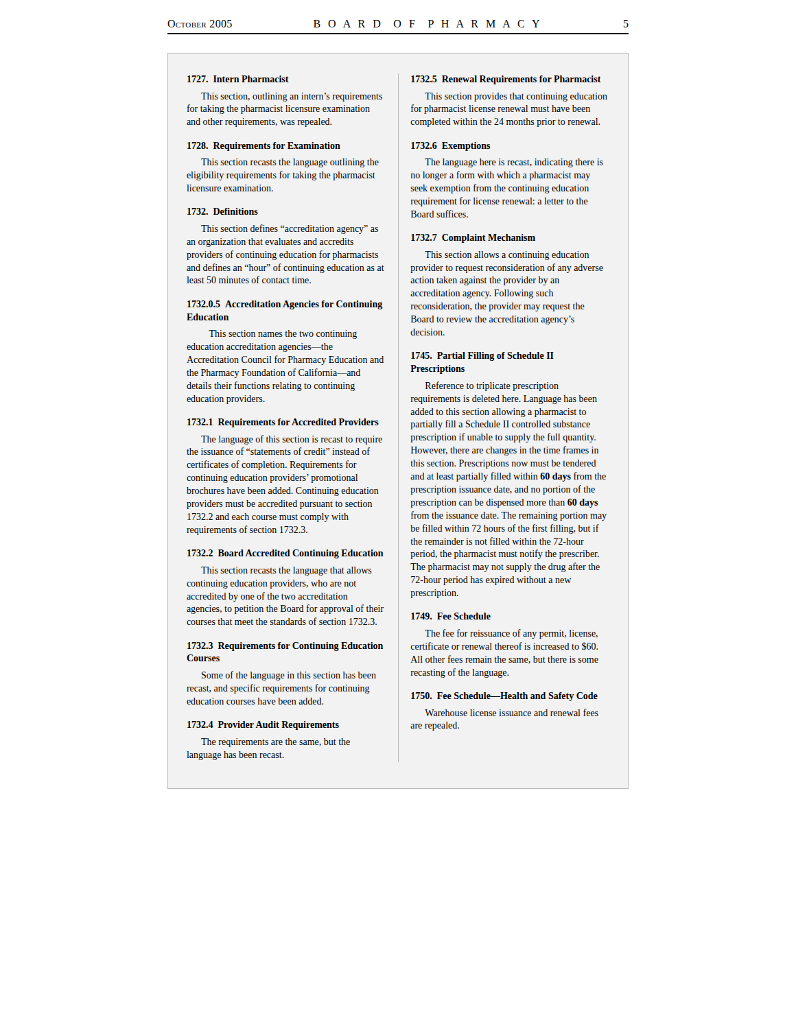October 2005 B O A R D O F P H A R M A C Y 5
1727. Intern Pharmacist
This section, outlining an intern’s requirements for taking the pharmacist licensure examination and other requirements, was repealed.
1728. Requirements for Examination
This section recasts the language outlining the eligibility requirements for taking the pharmacist licensure examination.
1732. Definitions
This section defines “accreditation agency” as an organization that evaluates and accredits providers of continuing education for pharmacists and defines an “hour” of continuing education as at least 50 minutes of contact time.
1732.0.5 Accreditation Agencies for Continuing Education
This section names the two continuing education accreditation agencies—the Accreditation Council for Pharmacy Education and the Pharmacy Foundation of California—and details their functions relating to continuing education providers.
1732.1 Requirements for Accredited Providers
The language of this section is recast to require the issuance of “statements of credit” instead of certificates of completion. Requirements for continuing education providers’ promotional brochures have been added. Continuing education providers must be accredited pursuant to section 1732.2 and each course must comply with requirements of section 1732.3.
1732.2 Board Accredited Continuing Education
This section recasts the language that allows continuing education providers, who are not accredited by one of the two accreditation agencies, to petition the Board for approval of their courses that meet the standards of section 1732.3.
1732.3 Requirements for Continuing Education Courses
Some of the language in this section has been recast, and specific requirements for continuing education courses have been added.
1732.4 Provider Audit Requirements
The requirements are the same, but the language has been recast.
1732.5 Renewal Requirements for Pharmacist
This section provides that continuing education for pharmacist license renewal must have been completed within the 24 months prior to renewal.
1732.6 Exemptions
The language here is recast, indicating there is no longer a form with which a pharmacist may seek exemption from the continuing education requirement for license renewal: a letter to the Board suffices.
1732.7 Complaint Mechanism
This section allows a continuing education provider to request reconsideration of any adverse action taken against the provider by an accreditation agency. Following such reconsideration, the provider may request the Board to review the accreditation agency’s decision.
1745. Partial Filling of Schedule II Prescriptions
Reference to triplicate prescription requirements is deleted here. Language has been added to this section allowing a pharmacist to partially fill a Schedule II controlled substance prescription if unable to supply the full quantity. However, there are changes in the time frames in this section. Prescriptions now must be tendered and at least partially filled within 60 days from the prescription issuance date, and no portion of the prescription can be dispensed more than 60 days from the issuance date. The remaining portion may be filled within 72 hours of the first filling, but if the remainder is not filled within the 72-hour period, the pharmacist must notify the prescriber. The pharmacist may not supply the drug after the 72-hour period has expired without a new prescription.
1749. Fee Schedule
The fee for reissuance of any permit, license, certificate or renewal thereof is increased to $60. All other fees remain the same, but there is some recasting of the language.
1750. Fee Schedule—Health and Safety Code
Warehouse license issuance and renewal fees are repealed.